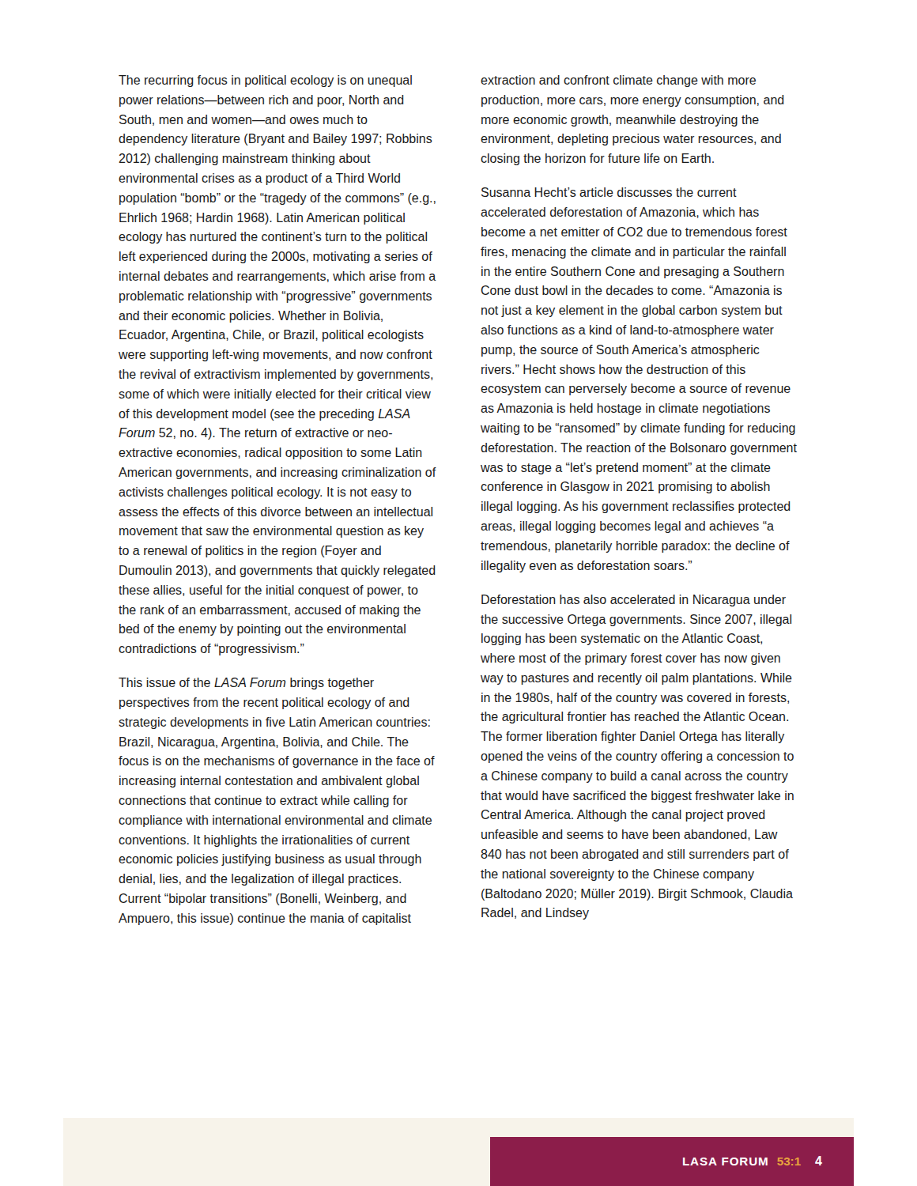The recurring focus in political ecology is on unequal power relations—between rich and poor, North and South, men and women—and owes much to dependency literature (Bryant and Bailey 1997; Robbins 2012) challenging mainstream thinking about environmental crises as a product of a Third World population “bomb” or the “tragedy of the commons” (e.g., Ehrlich 1968; Hardin 1968). Latin American political ecology has nurtured the continent’s turn to the political left experienced during the 2000s, motivating a series of internal debates and rearrangements, which arise from a problematic relationship with “progressive” governments and their economic policies. Whether in Bolivia, Ecuador, Argentina, Chile, or Brazil, political ecologists were supporting left-wing movements, and now confront the revival of extractivism implemented by governments, some of which were initially elected for their critical view of this development model (see the preceding LASA Forum 52, no. 4). The return of extractive or neo-extractive economies, radical opposition to some Latin American governments, and increasing criminalization of activists challenges political ecology. It is not easy to assess the effects of this divorce between an intellectual movement that saw the environmental question as key to a renewal of politics in the region (Foyer and Dumoulin 2013), and governments that quickly relegated these allies, useful for the initial conquest of power, to the rank of an embarrassment, accused of making the bed of the enemy by pointing out the environmental contradictions of “progressivism.”
This issue of the LASA Forum brings together perspectives from the recent political ecology of and strategic developments in five Latin American countries: Brazil, Nicaragua, Argentina, Bolivia, and Chile. The focus is on the mechanisms of governance in the face of increasing internal contestation and ambivalent global connections that continue to extract while calling for compliance with international environmental and climate conventions. It highlights the irrationalities of current economic policies justifying business as usual through denial, lies, and the legalization of illegal practices. Current “bipolar transitions” (Bonelli, Weinberg, and Ampuero, this issue) continue the mania of capitalist extraction and confront climate change with more production, more cars, more energy consumption, and more economic growth, meanwhile destroying the environment, depleting precious water resources, and closing the horizon for future life on Earth.
Susanna Hecht’s article discusses the current accelerated deforestation of Amazonia, which has become a net emitter of CO2 due to tremendous forest fires, menacing the climate and in particular the rainfall in the entire Southern Cone and presaging a Southern Cone dust bowl in the decades to come. “Amazonia is not just a key element in the global carbon system but also functions as a kind of land-to-atmosphere water pump, the source of South America’s atmospheric rivers.” Hecht shows how the destruction of this ecosystem can perversely become a source of revenue as Amazonia is held hostage in climate negotiations waiting to be “ransomed” by climate funding for reducing deforestation. The reaction of the Bolsonaro government was to stage a “let’s pretend moment” at the climate conference in Glasgow in 2021 promising to abolish illegal logging. As his government reclassifies protected areas, illegal logging becomes legal and achieves “a tremendous, planetarily horrible paradox: the decline of illegality even as deforestation soars.”
Deforestation has also accelerated in Nicaragua under the successive Ortega governments. Since 2007, illegal logging has been systematic on the Atlantic Coast, where most of the primary forest cover has now given way to pastures and recently oil palm plantations. While in the 1980s, half of the country was covered in forests, the agricultural frontier has reached the Atlantic Ocean. The former liberation fighter Daniel Ortega has literally opened the veins of the country offering a concession to a Chinese company to build a canal across the country that would have sacrificed the biggest freshwater lake in Central America. Although the canal project proved unfeasible and seems to have been abandoned, Law 840 has not been abrogated and still surrenders part of the national sovereignty to the Chinese company (Baltodano 2020; Müller 2019). Birgit Schmook, Claudia Radel, and Lindsey
LASA Forum 53:1 4